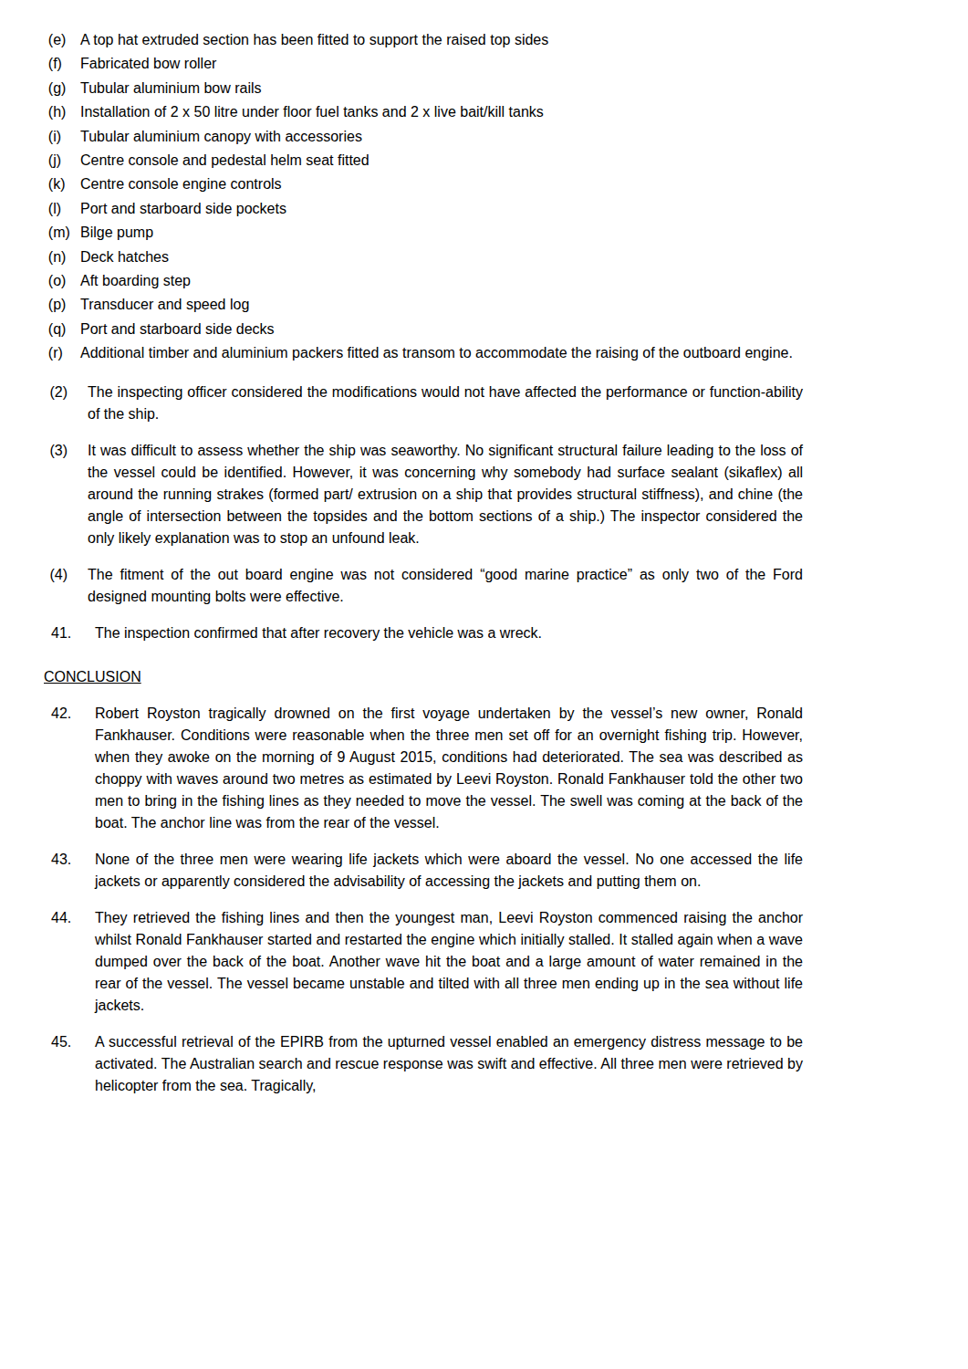(e) A top hat extruded section has been fitted to support the raised top sides
(f) Fabricated bow roller
(g) Tubular aluminium bow rails
(h) Installation of 2 x 50 litre under floor fuel tanks and 2 x live bait/kill tanks
(i) Tubular aluminium canopy with accessories
(j) Centre console and pedestal helm seat fitted
(k) Centre console engine controls
(l) Port and starboard side pockets
(m) Bilge pump
(n) Deck hatches
(o) Aft boarding step
(p) Transducer and speed log
(q) Port and starboard side decks
(r) Additional timber and aluminium packers fitted as transom to accommodate the raising of the outboard engine.
(2) The inspecting officer considered the modifications would not have affected the performance or function-ability of the ship.
(3) It was difficult to assess whether the ship was seaworthy. No significant structural failure leading to the loss of the vessel could be identified. However, it was concerning why somebody had surface sealant (sikaflex) all around the running strakes (formed part/ extrusion on a ship that provides structural stiffness), and chine (the angle of intersection between the topsides and the bottom sections of a ship.) The inspector considered the only likely explanation was to stop an unfound leak.
(4) The fitment of the out board engine was not considered “good marine practice” as only two of the Ford designed mounting bolts were effective.
41. The inspection confirmed that after recovery the vehicle was a wreck.
CONCLUSION
42. Robert Royston tragically drowned on the first voyage undertaken by the vessel’s new owner, Ronald Fankhauser. Conditions were reasonable when the three men set off for an overnight fishing trip. However, when they awoke on the morning of 9 August 2015, conditions had deteriorated. The sea was described as choppy with waves around two metres as estimated by Leevi Royston. Ronald Fankhauser told the other two men to bring in the fishing lines as they needed to move the vessel. The swell was coming at the back of the boat. The anchor line was from the rear of the vessel.
43. None of the three men were wearing life jackets which were aboard the vessel. No one accessed the life jackets or apparently considered the advisability of accessing the jackets and putting them on.
44. They retrieved the fishing lines and then the youngest man, Leevi Royston commenced raising the anchor whilst Ronald Fankhauser started and restarted the engine which initially stalled. It stalled again when a wave dumped over the back of the boat. Another wave hit the boat and a large amount of water remained in the rear of the vessel. The vessel became unstable and tilted with all three men ending up in the sea without life jackets.
45. A successful retrieval of the EPIRB from the upturned vessel enabled an emergency distress message to be activated. The Australian search and rescue response was swift and effective. All three men were retrieved by helicopter from the sea. Tragically,